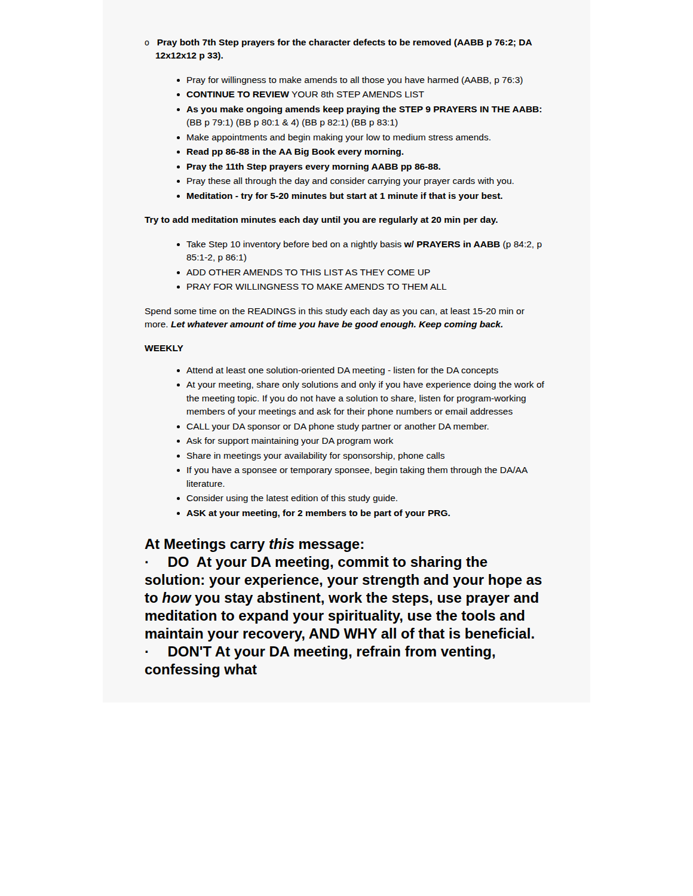o Pray both 7th Step prayers for the character defects to be removed (AABB p 76:2; DA 12x12x12 p 33).
Pray for willingness to make amends to all those you have harmed (AABB, p 76:3)
CONTINUE TO REVIEW YOUR 8th STEP AMENDS LIST
As you make ongoing amends keep praying the STEP 9 PRAYERS IN THE AABB: (BB p 79:1) (BB p 80:1 & 4) (BB p 82:1) (BB p 83:1)
Make appointments and begin making your low to medium stress amends.
Read pp 86-88 in the AA Big Book every morning.
Pray the 11th Step prayers every morning AABB pp 86-88.
Pray these all through the day and consider carrying your prayer cards with you.
Meditation - try for 5-20 minutes but start at 1 minute if that is your best.
Try to add meditation minutes each day until you are regularly at 20 min per day.
Take Step 10 inventory before bed on a nightly basis w/ PRAYERS in AABB (p 84:2, p 85:1-2, p 86:1)
ADD OTHER AMENDS TO THIS LIST AS THEY COME UP
PRAY FOR WILLINGNESS TO MAKE AMENDS TO THEM ALL
Spend some time on the READINGS in this study each day as you can, at least 15-20 min or more. Let whatever amount of time you have be good enough. Keep coming back.
WEEKLY
Attend at least one solution-oriented DA meeting - listen for the DA concepts
At your meeting, share only solutions and only if you have experience doing the work of the meeting topic. If you do not have a solution to share, listen for program-working members of your meetings and ask for their phone numbers or email addresses
CALL your DA sponsor or DA phone study partner or another DA member.
Ask for support maintaining your DA program work
Share in meetings your availability for sponsorship, phone calls
If you have a sponsee or temporary sponsee, begin taking them through the DA/AA literature.
Consider using the latest edition of this study guide.
ASK at your meeting, for 2 members to be part of your PRG.
At Meetings carry this message:
·DO At your DA meeting, commit to sharing the solution: your experience, your strength and your hope as to how you stay abstinent, work the steps, use prayer and meditation to expand your spirituality, use the tools and maintain your recovery, AND WHY all of that is beneficial.
·DON'T At your DA meeting, refrain from venting, confessing what